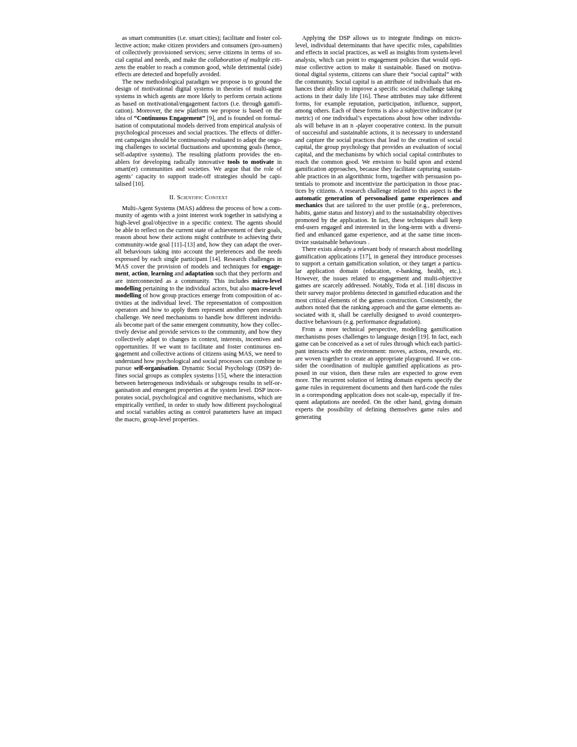as smart communities (i.e. smart cities); facilitate and foster collective action; make citizen providers and consumers (pro-sumers) of collectively provisioned services; serve citizens in terms of social capital and needs, and make the collaboration of multiple citizens the enabler to reach a common good, while detrimental (side) effects are detected and hopefully avoided.
The new methodological paradigm we propose is to ground the design of motivational digital systems in theories of multi-agent systems in which agents are more likely to perform certain actions as based on motivational/engagement factors (i.e. through gamification). Moreover, the new platform we propose is based on the idea of “Continuous Engagement” [9], and is founded on formalisation of computational models derived from empirical analysis of psychological processes and social practices. The effects of different campaigns should be continuously evaluated to adapt the ongoing challenges to societal fluctuations and upcoming goals (hence, self-adaptive systems). The resulting platform provides the enablers for developing radically innovative tools to motivate in smart(er) communities and societies. We argue that the role of agents’ capacity to support trade-off strategies should be capitalised [10].
II. Scientific Context
Multi-Agent Systems (MAS) address the process of how a community of agents with a joint interest work together in satisfying a high-level goal/objective in a specific context. The agents should be able to reflect on the current state of achievement of their goals, reason about how their actions might contribute to achieving their community-wide goal [11]–[13] and, how they can adapt the overall behaviours taking into account the preferences and the needs expressed by each single participant [14]. Research challenges in MAS cover the provision of models and techniques for engagement, action, learning and adaptation such that they perform and are interconnected as a community. This includes micro-level modelling pertaining to the individual actors, but also macro-level modelling of how group practices emerge from composition of activities at the individual level. The representation of composition operators and how to apply them represent another open research challenge. We need mechanisms to handle how different individuals become part of the same emergent community, how they collectively devise and provide services to the community, and how they collectively adapt to changes in context, interests, incentives and opportunities. If we want to facilitate and foster continuous engagement and collective actions of citizens using MAS, we need to understand how psychological and social processes can combine to pursue self-organisation. Dynamic Social Psychology (DSP) defines social groups as complex systems [15], where the interaction between heterogeneous individuals or subgroups results in self-organisation and emergent properties at the system level. DSP incorporates social, psychological and cognitive mechanisms, which are empirically verified, in order to study how different psychological and social variables acting as control parameters have an impact the macro, group-level properties.
Applying the DSP allows us to integrate findings on micro-level, individual determinants that have specific roles, capabilities and effects in social practices, as well as insights from system-level analysis, which can point to engagement policies that would optimise collective action to make it sustainable. Based on motivational digital systems, citizens can share their “social capital” with the community. Social capital is an attribute of individuals that enhances their ability to improve a specific societal challenge taking actions in their daily life [16]. These attributes may take different forms, for example reputation, participation, influence, support, among others. Each of these forms is also a subjective indicator (or metric) of one individual’s expectations about how other individuals will behave in an n -player cooperative context. In the pursuit of successful and sustainable actions, it is necessary to understand and capture the social practices that lead to the creation of social capital, the group psychology that provides an evaluation of social capital, and the mechanisms by which social capital contributes to reach the common good. We envision to build upon and extend gamification approaches, because they facilitate capturing sustainable practices in an algorithmic form, together with persuasion potentials to promote and incentivize the participation in those practices by citizens. A research challenge related to this aspect is the automatic generation of personalised game experiences and mechanics that are tailored to the user profile (e.g., preferences, habits, game status and history) and to the sustainability objectives promoted by the application. In fact, these techniques shall keep end-users engaged and interested in the long-term with a diversified and enhanced game experience, and at the same time incentivize sustainable behaviours .
There exists already a relevant body of research about modelling gamification applications [17], in general they introduce processes to support a certain gamification solution, or they target a particular application domain (education, e-banking, health, etc.). However, the issues related to engagement and multi-objective games are scarcely addressed. Notably, Toda et al. [18] discuss in their survey major problems detected in gamified education and the most critical elements of the games construction. Consistently, the authors noted that the ranking approach and the game elements associated with it, shall be carefully designed to avoid counterproductive behaviours (e.g. performance degradation).
From a more technical perspective, modelling gamification mechanisms poses challenges to language design [19]. In fact, each game can be conceived as a set of rules through which each participant interacts with the environment: moves, actions, rewards, etc. are woven together to create an appropriate playground. If we consider the coordination of multiple gamified applications as proposed in our vision, then these rules are expected to grow even more. The recurrent solution of letting domain experts specify the game rules in requirement documents and then hard-code the rules in a corresponding application does not scale-up, especially if frequent adaptations are needed. On the other hand, giving domain experts the possibility of defining themselves game rules and generating